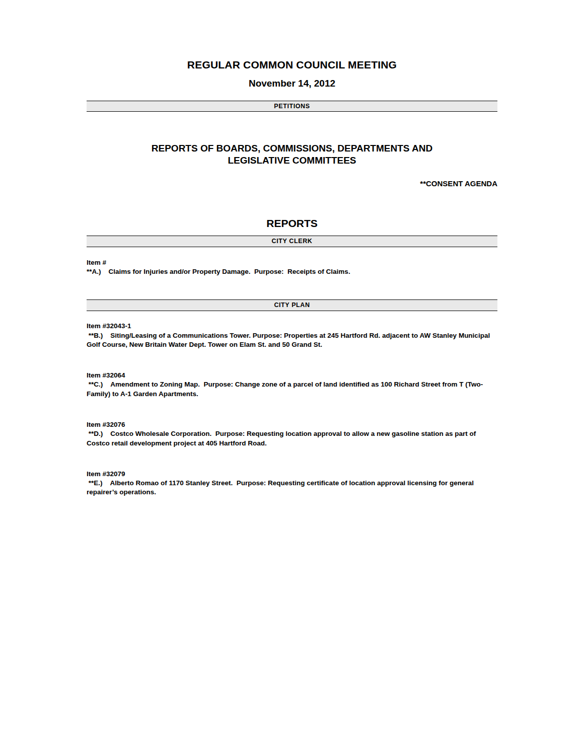REGULAR COMMON COUNCIL MEETING
November 14, 2012
PETITIONS
REPORTS OF BOARDS, COMMISSIONS, DEPARTMENTS AND
LEGISLATIVE COMMITTEES
**CONSENT AGENDA
REPORTS
CITY CLERK
Item #
**A.) Claims for Injuries and/or Property Damage. Purpose: Receipts of Claims.
CITY PLAN
Item #32043-1
**B.) Siting/Leasing of a Communications Tower. Purpose: Properties at 245 Hartford Rd. adjacent to AW Stanley Municipal Golf Course, New Britain Water Dept. Tower on Elam St. and 50 Grand St.
Item #32064
**C.) Amendment to Zoning Map. Purpose: Change zone of a parcel of land identified as 100 Richard Street from T (Two-Family) to A-1 Garden Apartments.
Item #32076
**D.) Costco Wholesale Corporation. Purpose: Requesting location approval to allow a new gasoline station as part of Costco retail development project at 405 Hartford Road.
Item #32079
**E.) Alberto Romao of 1170 Stanley Street. Purpose: Requesting certificate of location approval licensing for general repairer’s operations.